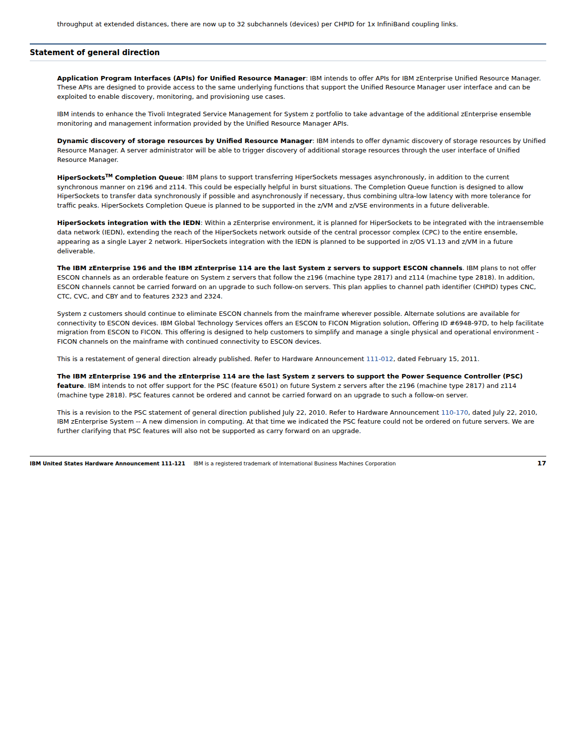throughput at extended distances, there are now up to 32 subchannels (devices) per CHPID for 1x InfiniBand coupling links.
Statement of general direction
Application Program Interfaces (APIs) for Unified Resource Manager: IBM intends to offer APIs for IBM zEnterprise Unified Resource Manager. These APIs are designed to provide access to the same underlying functions that support the Unified Resource Manager user interface and can be exploited to enable discovery, monitoring, and provisioning use cases.
IBM intends to enhance the Tivoli Integrated Service Management for System z portfolio to take advantage of the additional zEnterprise ensemble monitoring and management information provided by the Unified Resource Manager APIs.
Dynamic discovery of storage resources by Unified Resource Manager: IBM intends to offer dynamic discovery of storage resources by Unified Resource Manager. A server administrator will be able to trigger discovery of additional storage resources through the user interface of Unified Resource Manager.
HiperSocketsTM Completion Queue: IBM plans to support transferring HiperSockets messages asynchronously, in addition to the current synchronous manner on z196 and z114. This could be especially helpful in burst situations. The Completion Queue function is designed to allow HiperSockets to transfer data synchronously if possible and asynchronously if necessary, thus combining ultra-low latency with more tolerance for traffic peaks. HiperSockets Completion Queue is planned to be supported in the z/VM and z/VSE environments in a future deliverable.
HiperSockets integration with the IEDN: Within a zEnterprise environment, it is planned for HiperSockets to be integrated with the intraensemble data network (IEDN), extending the reach of the HiperSockets network outside of the central processor complex (CPC) to the entire ensemble, appearing as a single Layer 2 network. HiperSockets integration with the IEDN is planned to be supported in z/OS V1.13 and z/VM in a future deliverable.
The IBM zEnterprise 196 and the IBM zEnterprise 114 are the last System z servers to support ESCON channels. IBM plans to not offer ESCON channels as an orderable feature on System z servers that follow the z196 (machine type 2817) and z114 (machine type 2818). In addition, ESCON channels cannot be carried forward on an upgrade to such follow-on servers. This plan applies to channel path identifier (CHPID) types CNC, CTC, CVC, and CBY and to features 2323 and 2324.
System z customers should continue to eliminate ESCON channels from the mainframe wherever possible. Alternate solutions are available for connectivity to ESCON devices. IBM Global Technology Services offers an ESCON to FICON Migration solution, Offering ID #6948-97D, to help facilitate migration from ESCON to FICON. This offering is designed to help customers to simplify and manage a single physical and operational environment - FICON channels on the mainframe with continued connectivity to ESCON devices.
This is a restatement of general direction already published. Refer to Hardware Announcement 111-012, dated February 15, 2011.
The IBM zEnterprise 196 and the zEnterprise 114 are the last System z servers to support the Power Sequence Controller (PSC) feature. IBM intends to not offer support for the PSC (feature 6501) on future System z servers after the z196 (machine type 2817) and z114 (machine type 2818). PSC features cannot be ordered and cannot be carried forward on an upgrade to such a follow-on server.
This is a revision to the PSC statement of general direction published July 22, 2010. Refer to Hardware Announcement 110-170, dated July 22, 2010, IBM zEnterprise System -- A new dimension in computing. At that time we indicated the PSC feature could not be ordered on future servers. We are further clarifying that PSC features will also not be supported as carry forward on an upgrade.
IBM United States Hardware Announcement 111-121 IBM is a registered trademark of International Business Machines Corporation
17